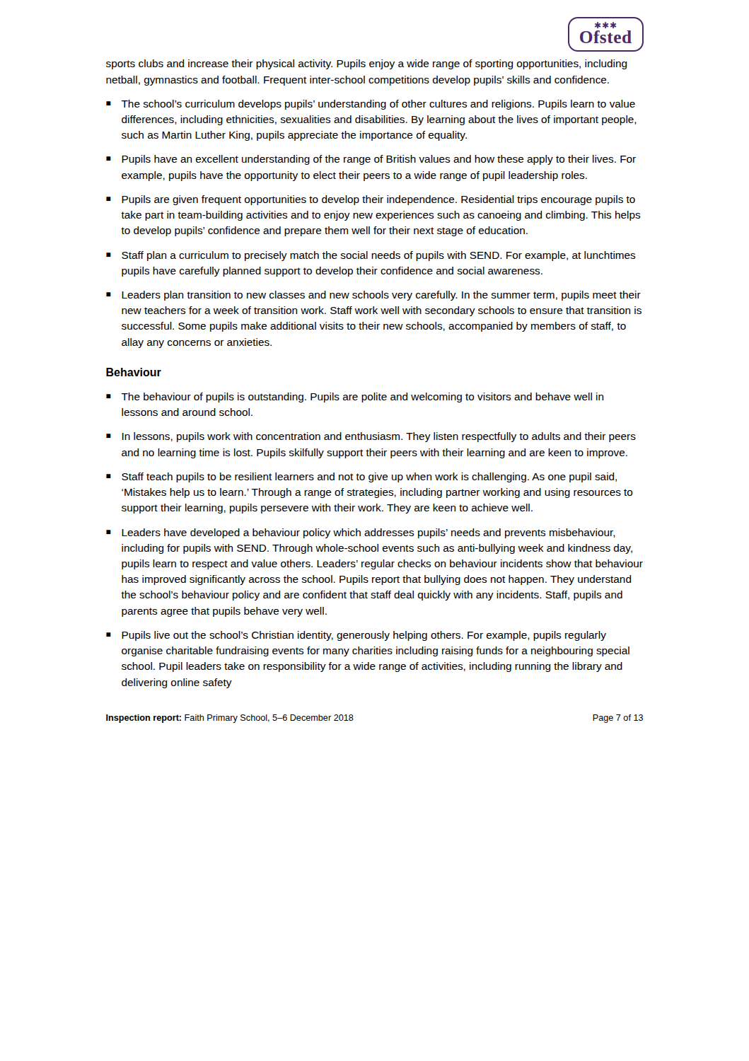✱✱✱ Ofsted
sports clubs and increase their physical activity. Pupils enjoy a wide range of sporting opportunities, including netball, gymnastics and football. Frequent inter-school competitions develop pupils’ skills and confidence.
The school’s curriculum develops pupils’ understanding of other cultures and religions. Pupils learn to value differences, including ethnicities, sexualities and disabilities. By learning about the lives of important people, such as Martin Luther King, pupils appreciate the importance of equality.
Pupils have an excellent understanding of the range of British values and how these apply to their lives. For example, pupils have the opportunity to elect their peers to a wide range of pupil leadership roles.
Pupils are given frequent opportunities to develop their independence. Residential trips encourage pupils to take part in team-building activities and to enjoy new experiences such as canoeing and climbing. This helps to develop pupils’ confidence and prepare them well for their next stage of education.
Staff plan a curriculum to precisely match the social needs of pupils with SEND. For example, at lunchtimes pupils have carefully planned support to develop their confidence and social awareness.
Leaders plan transition to new classes and new schools very carefully. In the summer term, pupils meet their new teachers for a week of transition work. Staff work well with secondary schools to ensure that transition is successful. Some pupils make additional visits to their new schools, accompanied by members of staff, to allay any concerns or anxieties.
Behaviour
The behaviour of pupils is outstanding. Pupils are polite and welcoming to visitors and behave well in lessons and around school.
In lessons, pupils work with concentration and enthusiasm. They listen respectfully to adults and their peers and no learning time is lost. Pupils skilfully support their peers with their learning and are keen to improve.
Staff teach pupils to be resilient learners and not to give up when work is challenging. As one pupil said, ‘Mistakes help us to learn.’ Through a range of strategies, including partner working and using resources to support their learning, pupils persevere with their work. They are keen to achieve well.
Leaders have developed a behaviour policy which addresses pupils’ needs and prevents misbehaviour, including for pupils with SEND. Through whole-school events such as anti-bullying week and kindness day, pupils learn to respect and value others. Leaders’ regular checks on behaviour incidents show that behaviour has improved significantly across the school. Pupils report that bullying does not happen. They understand the school’s behaviour policy and are confident that staff deal quickly with any incidents. Staff, pupils and parents agree that pupils behave very well.
Pupils live out the school’s Christian identity, generously helping others. For example, pupils regularly organise charitable fundraising events for many charities including raising funds for a neighbouring special school. Pupil leaders take on responsibility for a wide range of activities, including running the library and delivering online safety
Inspection report: Faith Primary School, 5–6 December 2018
Page 7 of 13